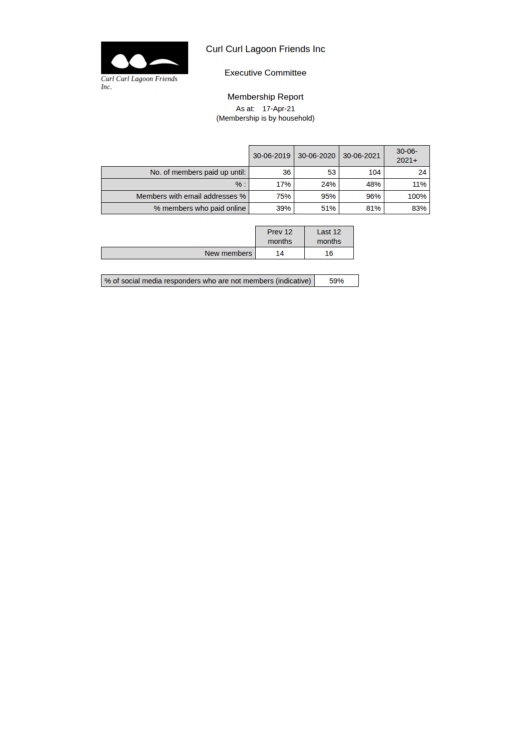Curl Curl Lagoon Friends Inc.
Curl Curl Lagoon Friends Inc
Executive Committee
Membership Report
As at: 17-Apr-21
(Membership is by household)
| | 30-06-2019 | 30-06-2020 | 30-06-2021 | 30-06-2021+ |
| No. of members paid up until: | 36 | 53 | 104 | 24 |
| % : | 17% | 24% | 48% | 11% |
| Members with email addresses % | 75% | 95% | 96% | 100% |
| % members who paid online | 39% | 51% | 81% | 83% |
| | Prev 12 months | Last 12 months |
| New members | 14 | 16 |
| % of social media responders who are not members (indicative) | 59% |